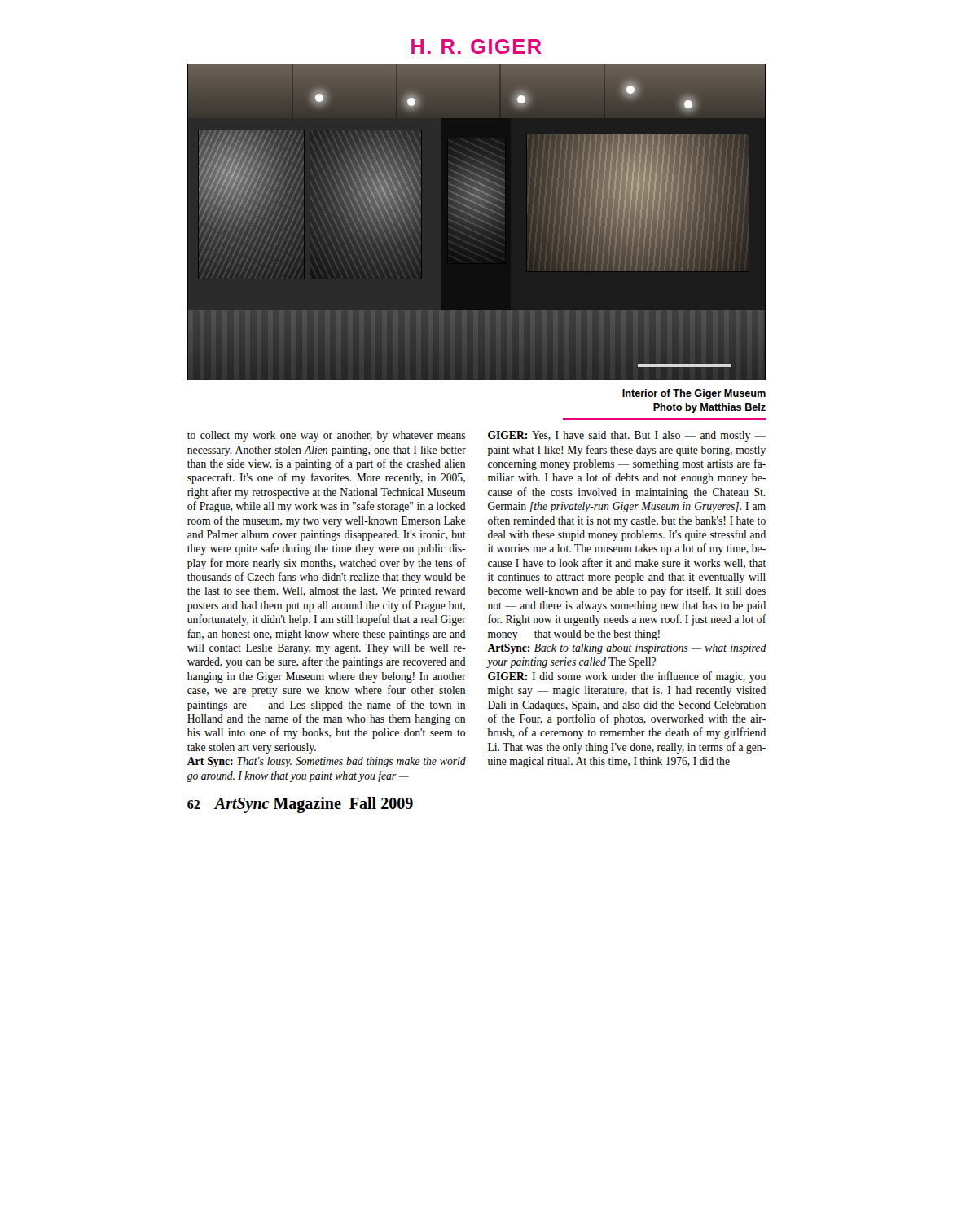H. R. GIGER
Interior of The Giger Museum
Photo by Matthias Belz
to collect my work one way or another, by whatever means necessary. Another stolen Alien painting, one that I like better than the side view, is a painting of a part of the crashed alien spacecraft. It's one of my favorites. More recently, in 2005, right after my retrospective at the National Technical Museum of Prague, while all my work was in "safe storage" in a locked room of the museum, my two very well-known Emerson Lake and Palmer album cover paintings disappeared. It's ironic, but they were quite safe during the time they were on public display for more nearly six months, watched over by the tens of thousands of Czech fans who didn't realize that they would be the last to see them. Well, almost the last. We printed reward posters and had them put up all around the city of Prague but, unfortunately, it didn't help. I am still hopeful that a real Giger fan, an honest one, might know where these paintings are and will contact Leslie Barany, my agent. They will be well rewarded, you can be sure, after the paintings are recovered and hanging in the Giger Museum where they belong! In another case, we are pretty sure we know where four other stolen paintings are — and Les slipped the name of the town in Holland and the name of the man who has them hanging on his wall into one of my books, but the police don't seem to take stolen art very seriously.
Art Sync: That's lousy. Sometimes bad things make the world go around. I know that you paint what you fear —
GIGER: Yes, I have said that. But I also — and mostly — paint what I like! My fears these days are quite boring, mostly concerning money problems — something most artists are familiar with. I have a lot of debts and not enough money because of the costs involved in maintaining the Chateau St. Germain [the privately-run Giger Museum in Gruyeres]. I am often reminded that it is not my castle, but the bank's! I hate to deal with these stupid money problems. It's quite stressful and it worries me a lot. The museum takes up a lot of my time, because I have to look after it and make sure it works well, that it continues to attract more people and that it eventually will become well-known and be able to pay for itself. It still does not — and there is always something new that has to be paid for. Right now it urgently needs a new roof. I just need a lot of money — that would be the best thing!
ArtSync: Back to talking about inspirations — what inspired your painting series called The Spell?
GIGER: I did some work under the influence of magic, you might say — magic literature, that is. I had recently visited Dali in Cadaques, Spain, and also did the Second Celebration of the Four, a portfolio of photos, overworked with the airbrush, of a ceremony to remember the death of my girlfriend Li. That was the only thing I've done, really, in terms of a genuine magical ritual. At this time, I think 1976, I did the
62 ArtSync Magazine Fall 2009